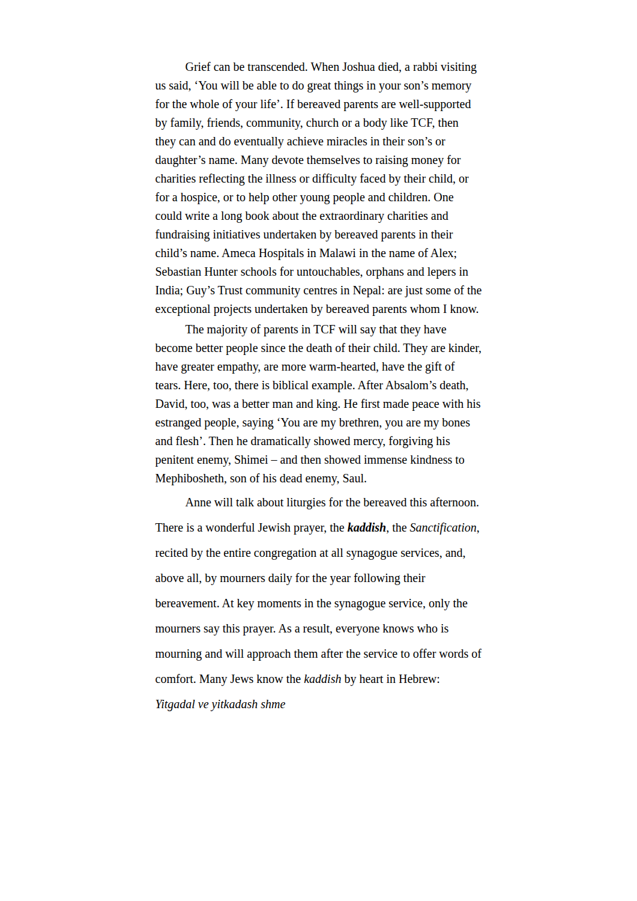Grief can be transcended. When Joshua died, a rabbi visiting us said, ‘You will be able to do great things in your son’s memory for the whole of your life’. If bereaved parents are well-supported by family, friends, community, church or a body like TCF, then they can and do eventually achieve miracles in their son’s or daughter’s name. Many devote themselves to raising money for charities reflecting the illness or difficulty faced by their child, or for a hospice, or to help other young people and children. One could write a long book about the extraordinary charities and fundraising initiatives undertaken by bereaved parents in their child’s name. Ameca Hospitals in Malawi in the name of Alex; Sebastian Hunter schools for untouchables, orphans and lepers in India; Guy’s Trust community centres in Nepal: are just some of the exceptional projects undertaken by bereaved parents whom I know.
The majority of parents in TCF will say that they have become better people since the death of their child. They are kinder, have greater empathy, are more warm-hearted, have the gift of tears. Here, too, there is biblical example. After Absalom’s death, David, too, was a better man and king. He first made peace with his estranged people, saying ‘You are my brethren, you are my bones and flesh’. Then he dramatically showed mercy, forgiving his penitent enemy, Shimei – and then showed immense kindness to Mephibosheth, son of his dead enemy, Saul.
Anne will talk about liturgies for the bereaved this afternoon. There is a wonderful Jewish prayer, the kaddish, the Sanctification, recited by the entire congregation at all synagogue services, and, above all, by mourners daily for the year following their bereavement. At key moments in the synagogue service, only the mourners say this prayer. As a result, everyone knows who is mourning and will approach them after the service to offer words of comfort. Many Jews know the kaddish by heart in Hebrew: Yitgadal ve yitkadash shme